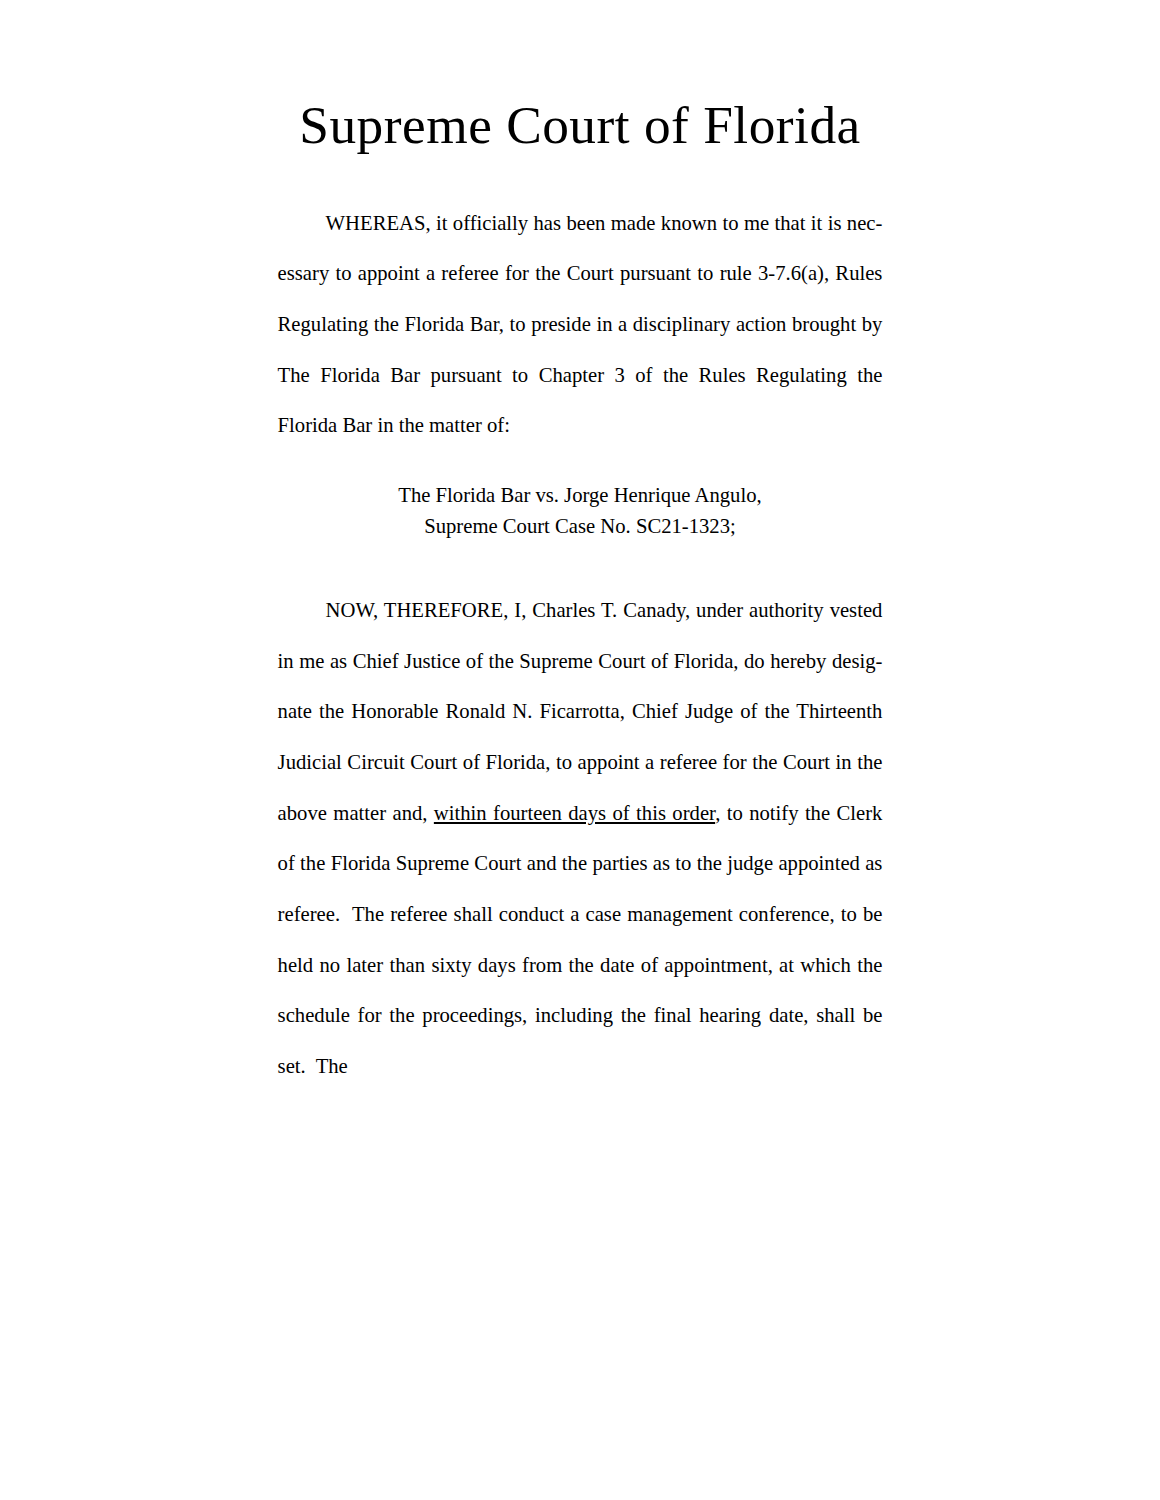Supreme Court of Florida
WHEREAS, it officially has been made known to me that it is necessary to appoint a referee for the Court pursuant to rule 3-7.6(a), Rules Regulating the Florida Bar, to preside in a disciplinary action brought by The Florida Bar pursuant to Chapter 3 of the Rules Regulating the Florida Bar in the matter of:
The Florida Bar vs. Jorge Henrique Angulo, Supreme Court Case No. SC21-1323;
NOW, THEREFORE, I, Charles T. Canady, under authority vested in me as Chief Justice of the Supreme Court of Florida, do hereby designate the Honorable Ronald N. Ficarrotta, Chief Judge of the Thirteenth Judicial Circuit Court of Florida, to appoint a referee for the Court in the above matter and, within fourteen days of this order, to notify the Clerk of the Florida Supreme Court and the parties as to the judge appointed as referee. The referee shall conduct a case management conference, to be held no later than sixty days from the date of appointment, at which the schedule for the proceedings, including the final hearing date, shall be set. The